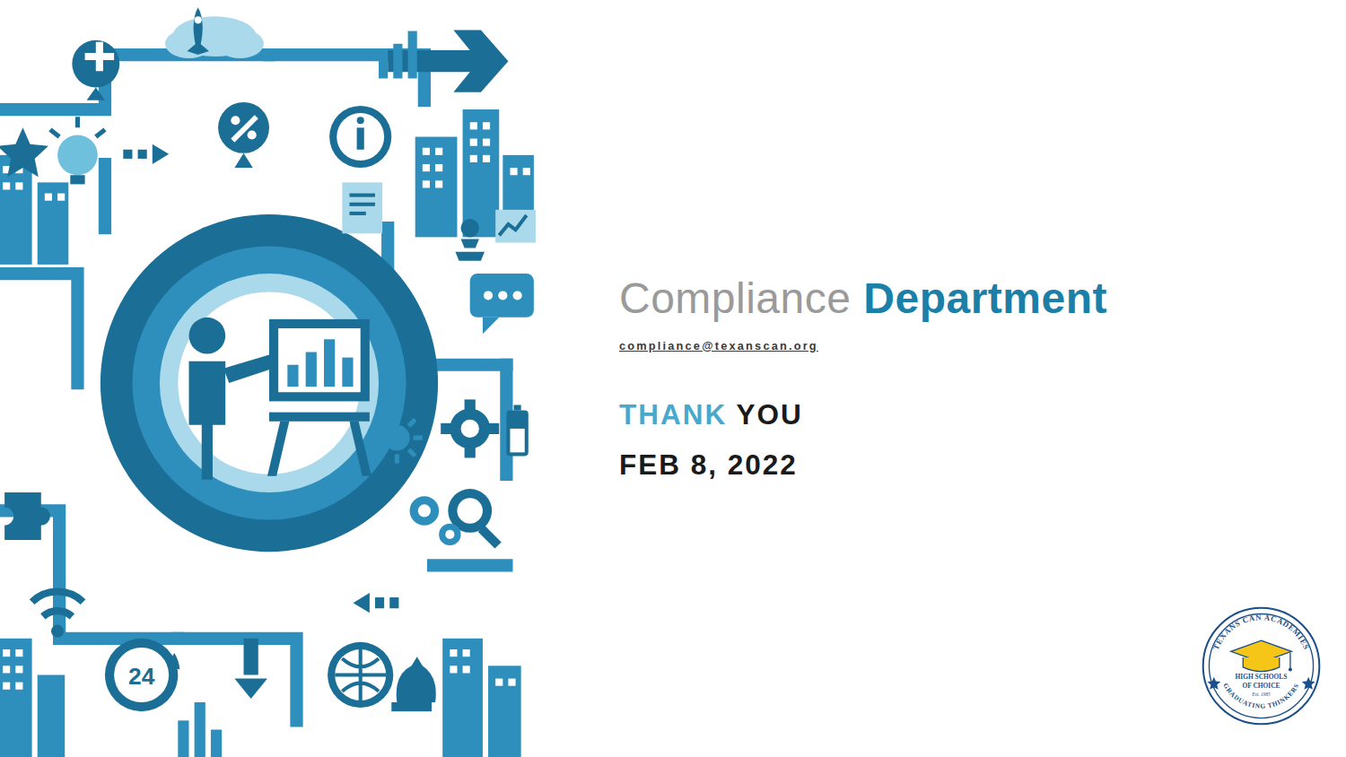24
Compliance Department
compliance@texanscan.org
THANK YOU
FEB 8, 2022
TEXANS CAN ACADEMIES GRADUATING THINKERS HIGH SCHOOLS OF CHOICE Est. 1985